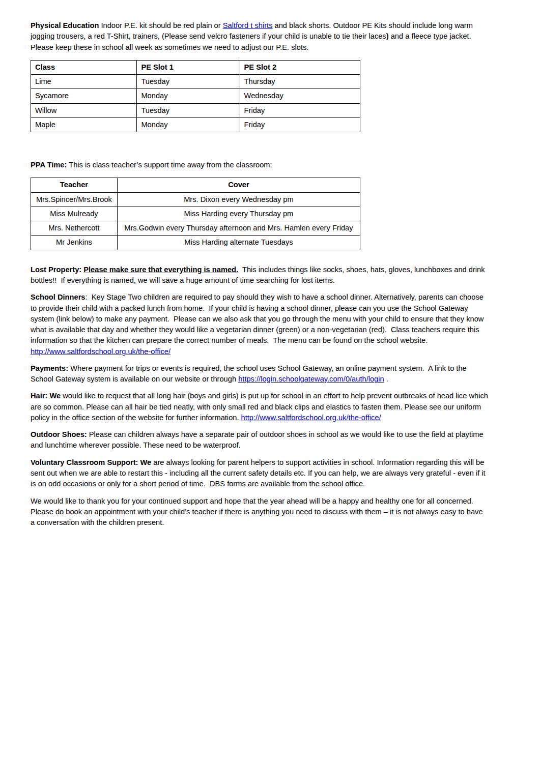Physical Education Indoor P.E. kit should be red plain or Saltford t shirts and black shorts. Outdoor PE Kits should include long warm jogging trousers, a red T-Shirt, trainers, (Please send velcro fasteners if your child is unable to tie their laces) and a fleece type jacket. Please keep these in school all week as sometimes we need to adjust our P.E. slots.
| Class | PE Slot 1 | PE Slot 2 |
| --- | --- | --- |
| Lime | Tuesday | Thursday |
| Sycamore | Monday | Wednesday |
| Willow | Tuesday | Friday |
| Maple | Monday | Friday |
PPA Time: This is class teacher’s support time away from the classroom:
| Teacher | Cover |
| --- | --- |
| Mrs.Spincer/Mrs.Brook | Mrs. Dixon every Wednesday pm |
| Miss Mulready | Miss Harding every Thursday pm |
| Mrs. Nethercott | Mrs.Godwin every Thursday afternoon and Mrs. Hamlen every Friday |
| Mr Jenkins | Miss Harding alternate Tuesdays |
Lost Property: Please make sure that everything is named. This includes things like socks, shoes, hats, gloves, lunchboxes and drink bottles!! If everything is named, we will save a huge amount of time searching for lost items.
School Dinners: Key Stage Two children are required to pay should they wish to have a school dinner. Alternatively, parents can choose to provide their child with a packed lunch from home. If your child is having a school dinner, please can you use the School Gateway system (link below) to make any payment. Please can we also ask that you go through the menu with your child to ensure that they know what is available that day and whether they would like a vegetarian dinner (green) or a non-vegetarian (red). Class teachers require this information so that the kitchen can prepare the correct number of meals. The menu can be found on the school website. http://www.saltfordschool.org.uk/the-office/
Payments: Where payment for trips or events is required, the school uses School Gateway, an online payment system. A link to the School Gateway system is available on our website or through https://login.schoolgateway.com/0/auth/login .
Hair: We would like to request that all long hair (boys and girls) is put up for school in an effort to help prevent outbreaks of head lice which are so common. Please can all hair be tied neatly, with only small red and black clips and elastics to fasten them. Please see our uniform policy in the office section of the website for further information. http://www.saltfordschool.org.uk/the-office/
Outdoor Shoes: Please can children always have a separate pair of outdoor shoes in school as we would like to use the field at playtime and lunchtime wherever possible. These need to be waterproof.
Voluntary Classroom Support: We are always looking for parent helpers to support activities in school. Information regarding this will be sent out when we are able to restart this - including all the current safety details etc. If you can help, we are always very grateful - even if it is on odd occasions or only for a short period of time. DBS forms are available from the school office.
We would like to thank you for your continued support and hope that the year ahead will be a happy and healthy one for all concerned. Please do book an appointment with your child’s teacher if there is anything you need to discuss with them – it is not always easy to have a conversation with the children present.